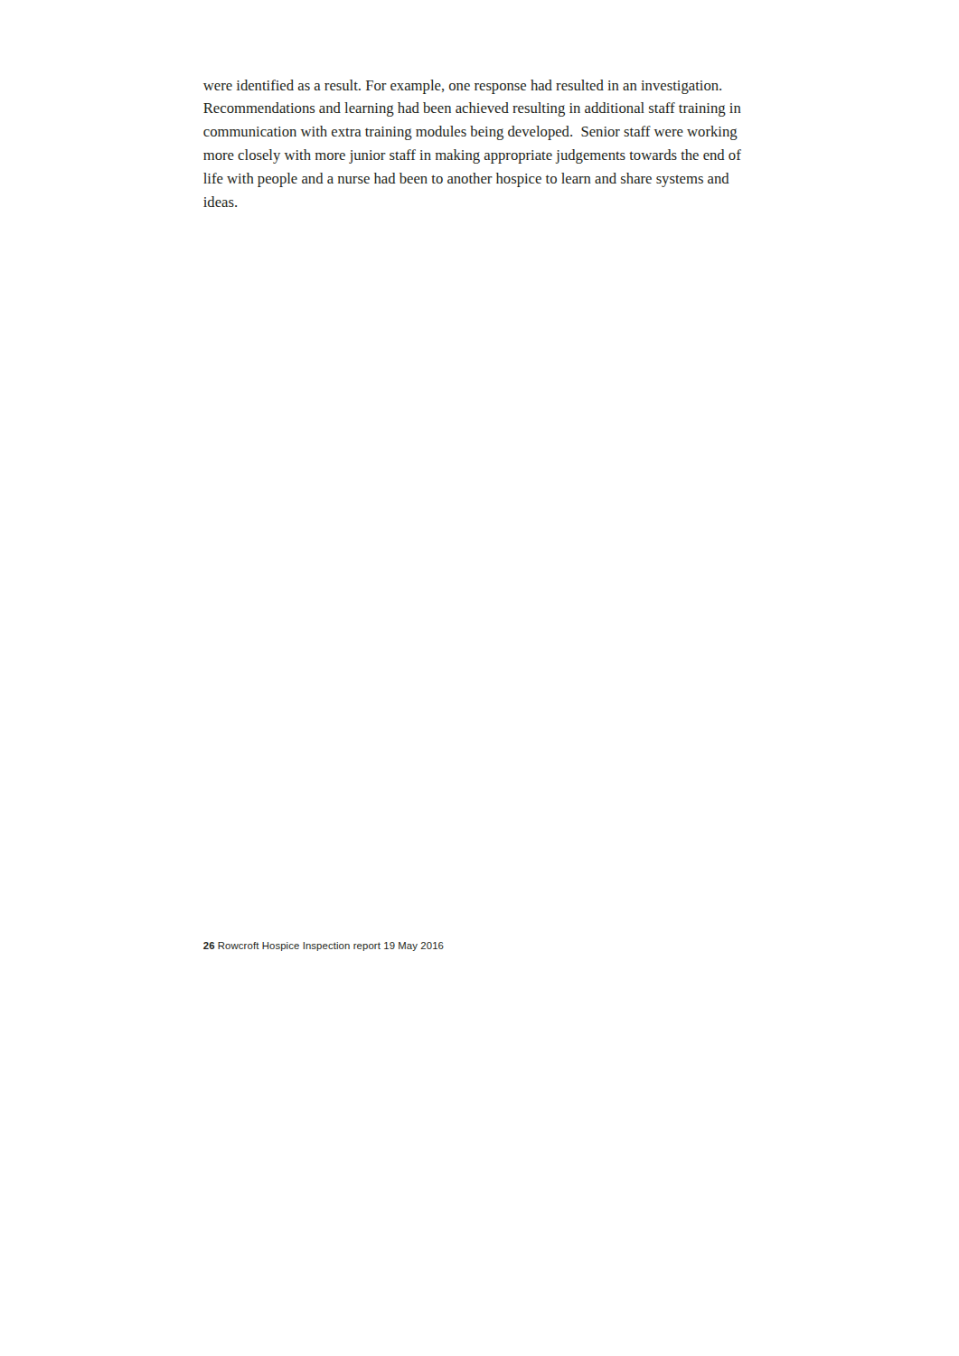were identified as a result. For example, one response had resulted in an investigation. Recommendations and learning had been achieved resulting in additional staff training in communication with extra training modules being developed. Senior staff were working more closely with more junior staff in making appropriate judgements towards the end of life with people and a nurse had been to another hospice to learn and share systems and ideas.
26 Rowcroft Hospice Inspection report 19 May 2016